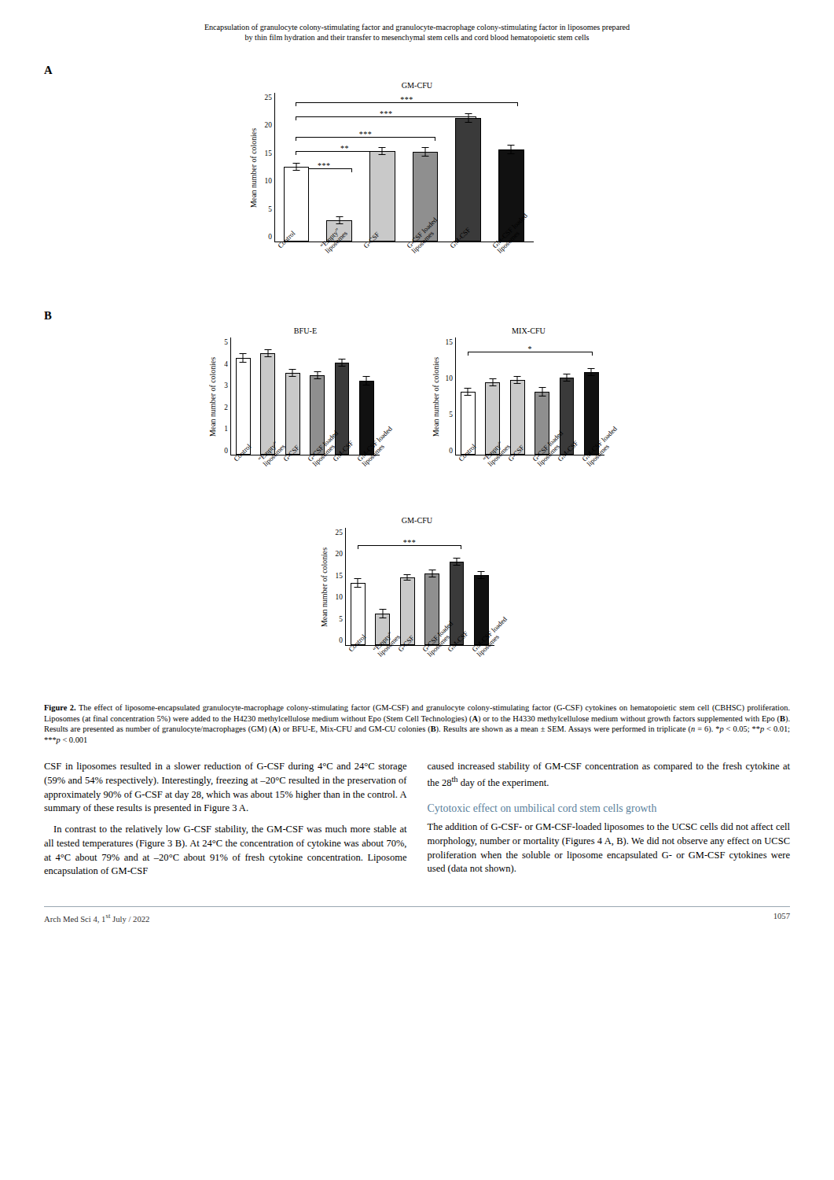Encapsulation of granulocyte colony-stimulating factor and granulocyte-macrophage colony-stimulating factor in liposomes prepared
by thin film hydration and their transfer to mesenchymal stem cells and cord blood hematopoietic stem cells
A
GM-CFU
Mean number of colonies
25
20
15
10
5
0
***
**
***
***
***
Control
“Empty”
liposomes
G-CSF
G-CSF loaded
liposomes
GM-CSF
GM-CSF loaded
liposomes
B
BFU-E
Mean number of colonies
5
4
3
2
1
0
Control
“Empty”
liposomes
G-CSF
G-CSF loaded
liposomes
GM-CSF
GM-CSF loaded
liposomes
MIX-CFU
Mean number of colonies
15
10
5
0
*
Control
“Empty”
liposomes
G-CSF
G-CSF loaded
liposomes
GM-CSF
GM-CSF loaded
liposomes
GM-CFU
Mean number of colonies
25
20
15
10
5
0
***
Control
“Empty”
liposomes
G-CSF
G-CSF loaded
liposomes
GM-CSF
GM-CSF loaded
liposomes
Figure 2. The effect of liposome-encapsulated granulocyte-macrophage colony-stimulating factor (GM-CSF) and granulocyte colony-stimulating factor (G-CSF) cytokines on hematopoietic stem cell (CBHSC) proliferation. Liposomes (at final concentration 5%) were added to the H4230 methylcellulose medium without Epo (Stem Cell Technologies) (A) or to the H4330 methylcellulose medium without growth factors supplemented with Epo (B). Results are presented as number of granulocyte/macrophages (GM) (A) or BFU-E, Mix-CFU and GM-CU colonies (B). Results are shown as a mean ± SEM. Assays were performed in triplicate (n = 6). *p < 0.05; **p < 0.01; ***p < 0.001
CSF in liposomes resulted in a slower reduction of G-CSF during 4°C and 24°C storage (59% and 54% respectively). Interestingly, freezing at –20°C resulted in the preservation of approximately 90% of G-CSF at day 28, which was about 15% higher than in the control. A summary of these results is presented in Figure 3 A.
In contrast to the relatively low G-CSF stability, the GM-CSF was much more stable at all tested temperatures (Figure 3 B). At 24°C the concentration of cytokine was about 70%, at 4°C about 79% and at –20°C about 91% of fresh cytokine concentration. Liposome encapsulation of GM-CSF
caused increased stability of GM-CSF concentration as compared to the fresh cytokine at the 28th day of the experiment.
Cytotoxic effect on umbilical cord stem cells growth
The addition of G-CSF- or GM-CSF-loaded liposomes to the UCSC cells did not affect cell morphology, number or mortality (Figures 4 A, B). We did not observe any effect on UCSC proliferation when the soluble or liposome encapsulated G- or GM-CSF cytokines were used (data not shown).
Arch Med Sci 4, 1st July / 2022
1057